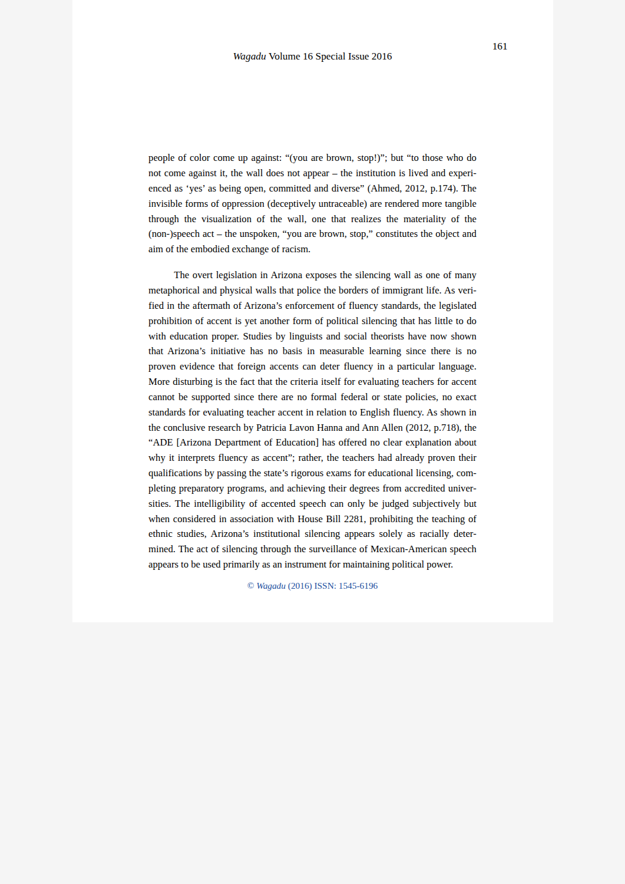161 Wagadu Volume 16 Special Issue 2016
people of color come up against: “(you are brown, stop!)”; but “to those who do not come against it, the wall does not appear – the institution is lived and experienced as ‘yes’ as being open, committed and diverse” (Ahmed, 2012, p.174). The invisible forms of oppression (deceptively untraceable) are rendered more tangible through the visualization of the wall, one that realizes the materiality of the (non-)speech act – the unspoken, “you are brown, stop,” constitutes the object and aim of the embodied exchange of racism.
The overt legislation in Arizona exposes the silencing wall as one of many metaphorical and physical walls that police the borders of immigrant life. As verified in the aftermath of Arizona’s enforcement of fluency standards, the legislated prohibition of accent is yet another form of political silencing that has little to do with education proper. Studies by linguists and social theorists have now shown that Arizona’s initiative has no basis in measurable learning since there is no proven evidence that foreign accents can deter fluency in a particular language. More disturbing is the fact that the criteria itself for evaluating teachers for accent cannot be supported since there are no formal federal or state policies, no exact standards for evaluating teacher accent in relation to English fluency. As shown in the conclusive research by Patricia Lavon Hanna and Ann Allen (2012, p.718), the “ADE [Arizona Department of Education] has offered no clear explanation about why it interprets fluency as accent”; rather, the teachers had already proven their qualifications by passing the state’s rigorous exams for educational licensing, completing preparatory programs, and achieving their degrees from accredited universities. The intelligibility of accented speech can only be judged subjectively but when considered in association with House Bill 2281, prohibiting the teaching of ethnic studies, Arizona’s institutional silencing appears solely as racially determined. The act of silencing through the surveillance of Mexican-American speech appears to be used primarily as an instrument for maintaining political power.
© Wagadu (2016) ISSN: 1545-6196